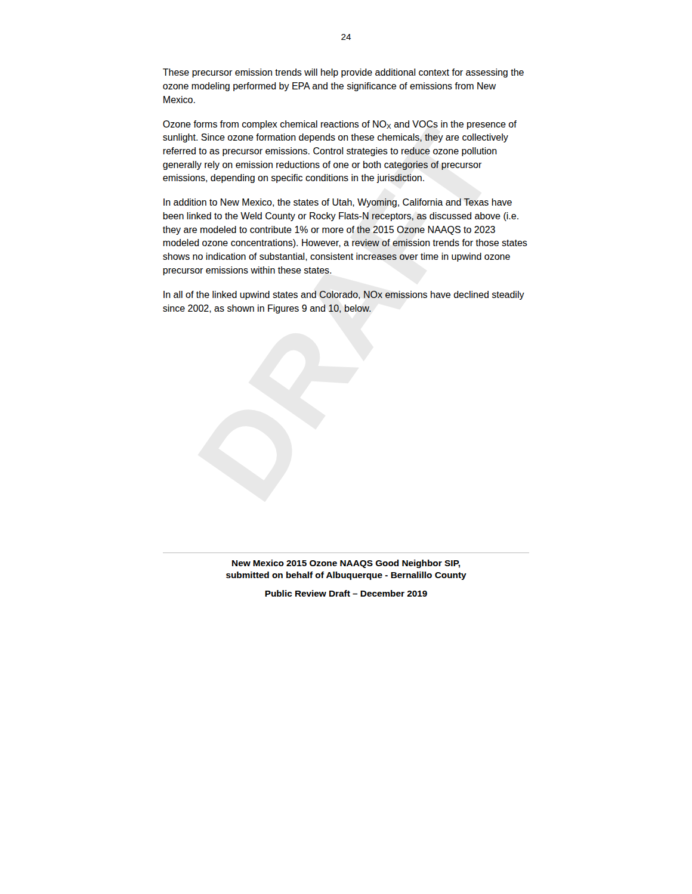DRAFT
24
These precursor emission trends will help provide additional context for assessing the ozone modeling performed by EPA and the significance of emissions from New Mexico.
Ozone forms from complex chemical reactions of NOX and VOCs in the presence of sunlight. Since ozone formation depends on these chemicals, they are collectively referred to as precursor emissions. Control strategies to reduce ozone pollution generally rely on emission reductions of one or both categories of precursor emissions, depending on specific conditions in the jurisdiction.
In addition to New Mexico, the states of Utah, Wyoming, California and Texas have been linked to the Weld County or Rocky Flats-N receptors, as discussed above (i.e. they are modeled to contribute 1% or more of the 2015 Ozone NAAQS to 2023 modeled ozone concentrations). However, a review of emission trends for those states shows no indication of substantial, consistent increases over time in upwind ozone precursor emissions within these states.
In all of the linked upwind states and Colorado, NOx emissions have declined steadily since 2002, as shown in Figures 9 and 10, below.
New Mexico 2015 Ozone NAAQS Good Neighbor SIP,
submitted on behalf of Albuquerque - Bernalillo County
Public Review Draft – December 2019